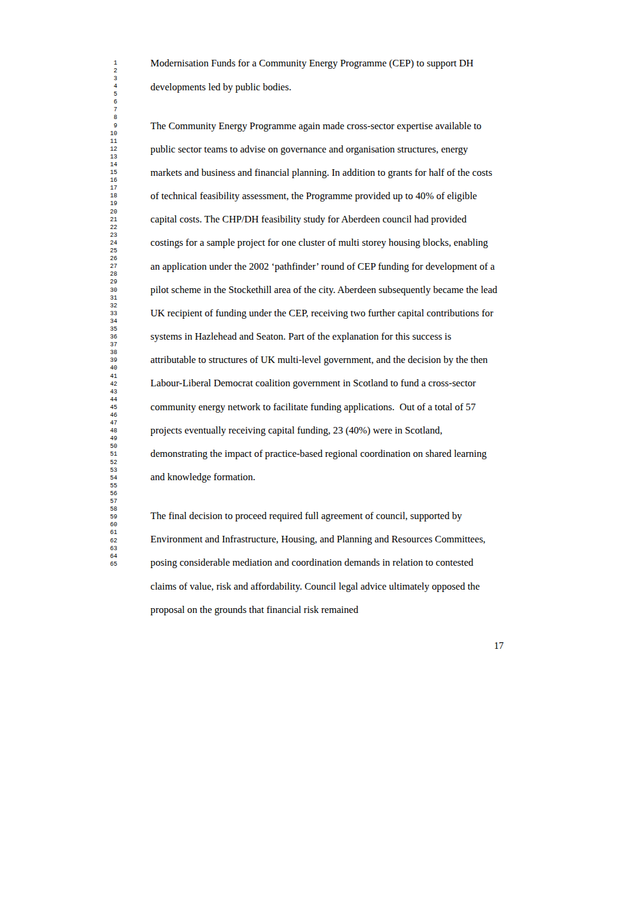12345 678910 1112131415 1617181920 2122232425 2627282930 3132333435 3637383940 4142434445 4647484950 5152535455 5657585960 6162636465
Modernisation Funds for a Community Energy Programme (CEP) to support DH developments led by public bodies.
The Community Energy Programme again made cross-sector expertise available to public sector teams to advise on governance and organisation structures, energy markets and business and financial planning. In addition to grants for half of the costs of technical feasibility assessment, the Programme provided up to 40% of eligible capital costs. The CHP/DH feasibility study for Aberdeen council had provided costings for a sample project for one cluster of multi storey housing blocks, enabling an application under the 2002 ‘pathfinder’ round of CEP funding for development of a pilot scheme in the Stockethill area of the city. Aberdeen subsequently became the lead UK recipient of funding under the CEP, receiving two further capital contributions for systems in Hazlehead and Seaton. Part of the explanation for this success is attributable to structures of UK multi-level government, and the decision by the then Labour-Liberal Democrat coalition government in Scotland to fund a cross-sector community energy network to facilitate funding applications. Out of a total of 57 projects eventually receiving capital funding, 23 (40%) were in Scotland, demonstrating the impact of practice-based regional coordination on shared learning and knowledge formation.
The final decision to proceed required full agreement of council, supported by Environment and Infrastructure, Housing, and Planning and Resources Committees, posing considerable mediation and coordination demands in relation to contested claims of value, risk and affordability. Council legal advice ultimately opposed the proposal on the grounds that financial risk remained
17